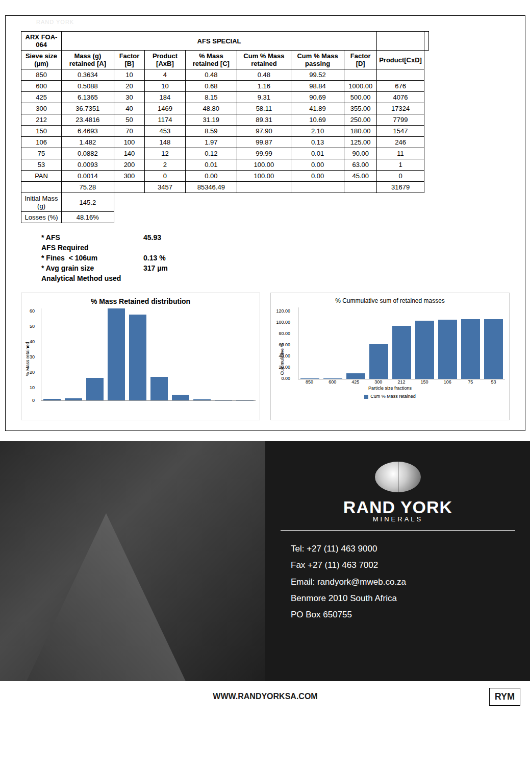RAND YORK
| ARX FOA-064 | AFS SPECIAL | | |
| --- | --- | --- | --- |
| Sieve size (µm) | Mass (g) retained [A] | Factor [B] | Product [AxB] | % Mass retained [C] | Cum % Mass retained | Cum % Mass passing | Factor [D] | Product[CxD] |
| 850 | 0.3634 | 10 | 4 | 0.48 | 0.48 | 99.52 | | |
| 600 | 0.5088 | 20 | 10 | 0.68 | 1.16 | 98.84 | 1000.00 | 676 |
| 425 | 6.1365 | 30 | 184 | 8.15 | 9.31 | 90.69 | 500.00 | 4076 |
| 300 | 36.7351 | 40 | 1469 | 48.80 | 58.11 | 41.89 | 355.00 | 17324 |
| 212 | 23.4816 | 50 | 1174 | 31.19 | 89.31 | 10.69 | 250.00 | 7799 |
| 150 | 6.4693 | 70 | 453 | 8.59 | 97.90 | 2.10 | 180.00 | 1547 |
| 106 | 1.482 | 100 | 148 | 1.97 | 99.87 | 0.13 | 125.00 | 246 |
| 75 | 0.0882 | 140 | 12 | 0.12 | 99.99 | 0.01 | 90.00 | 11 |
| 53 | 0.0093 | 200 | 2 | 0.01 | 100.00 | 0.00 | 63.00 | 1 |
| PAN | 0.0014 | 300 | 0 | 0.00 | 100.00 | 0.00 | 45.00 | 0 |
| | 75.28 | | 3457 | 85346.49 | | | | 31679 |
| Initial Mass (g) | 145.2 | | | | | | | |
| Losses (%) | 48.16% | | | | | | | |
* AFS 45.93
AFS Required
* Fines < 106um 0.13 %
* Avg grain size 317 µm
Analytical Method used
% Mass Retained distribution
60 50 40 30 20 10 0
% Mass retained
% Cummulative sum of retained masses
120.00 100.00 80.00 60.00 40.00 20.00 0.00
Cummulative %
8506004253002121501067553
Particle size fractions
Cum % Mass retained
RAND YORK
MINERALS
Tel: +27 (11) 463 9000
Fax +27 (11) 463 7002
Email: randyork@mweb.co.za
Benmore 2010 South Africa
PO Box 650755
WWW.RANDYORKSA.COM
RYM